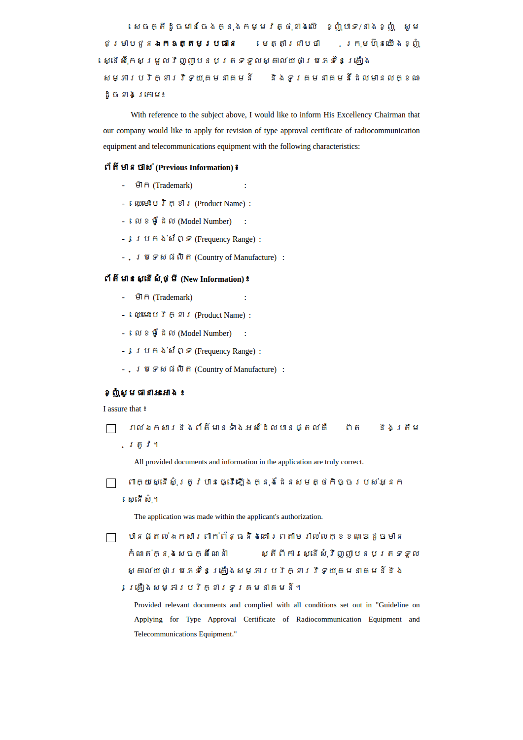សេចក្តីដូចមានចែងក្នុងកម្មវត្ថុខាងលើ ខ្ញុំបាទ/នាងខ្ញុំ សូមជម្រាបជូនឯកឧត្តមប្រធាន មេត្តាជ្រាបថា ក្រុមហ៊ុនយើងខ្ញុំស្នើសុំកែសម្រួលវិញ្ញាបនបត្រទទួលស្គាល់យថាប្រភេទនៃគ្រឿងសម្ភារបរិក្ខារវិទ្យុគមនាគមន៍ និងទូរគមនាគមន៍ដែលមានលក្ខណៈដូចខាងក្រោម៖
With reference to the subject above, I would like to inform His Excellency Chairman that our company would like to apply for revision of type approval certificate of radiocommunication equipment and telecommunications equipment with the following characteristics:
ព័ត៌មានចាស់ (Previous Information) ៖
ម៉ាក (Trademark):
ឈ្មោះបរិក្ខារ (Product Name):
លេខម៉ូដែល (Model Number):
ប្រេកង់ស័ព្ទ (Frequency Range):
ប្រទេសផលិត (Country of Manufacture) :
ព័ត៌មានស្នើសុំថ្មី (New Information) ៖
ម៉ាក (Trademark):
ឈ្មោះបរិក្ខារ (Product Name):
លេខម៉ូដែល (Model Number):
ប្រេកង់ស័ព្ទ (Frequency Range):
ប្រទេសផលិត (Country of Manufacture) :
ខ្ញុំសូមធានាអះអាង ៖
I assure that ៖
រាល់ឯកសារនិងព័ត៌មានទាំងអស់ដែលបានផ្តល់គឺ ពិត និងត្រឹមត្រូវ។
All provided documents and information in the application are truly correct.
ពាក្យស្នើសុំត្រូវបានធ្វើឡើងក្នុងដែនសមត្ថកិច្ចរបស់អ្នកស្នើសុំ។
The application was made within the applicant's authorization.
បានផ្តល់ឯកសារពាក់ព័ន្ធនិងគោរពតាមរាល់លក្ខខណ្ឌដូចមានកំណត់ក្នុងសេចក្តីណែនាំ ស្តីពីការស្នើសុំវិញ្ញាបនបត្រទទួលស្គាល់យថាប្រភេទនៃគ្រឿងសម្ភារបរិក្ខារវិទ្យុគមនាគមន៍និងគ្រឿងសម្ភារបរិក្ខារទូរគមនាគមន៍។
Provided relevant documents and complied with all conditions set out in "Guideline on Applying for Type Approval Certificate of Radiocommunication Equipment and Telecommunications Equipment."